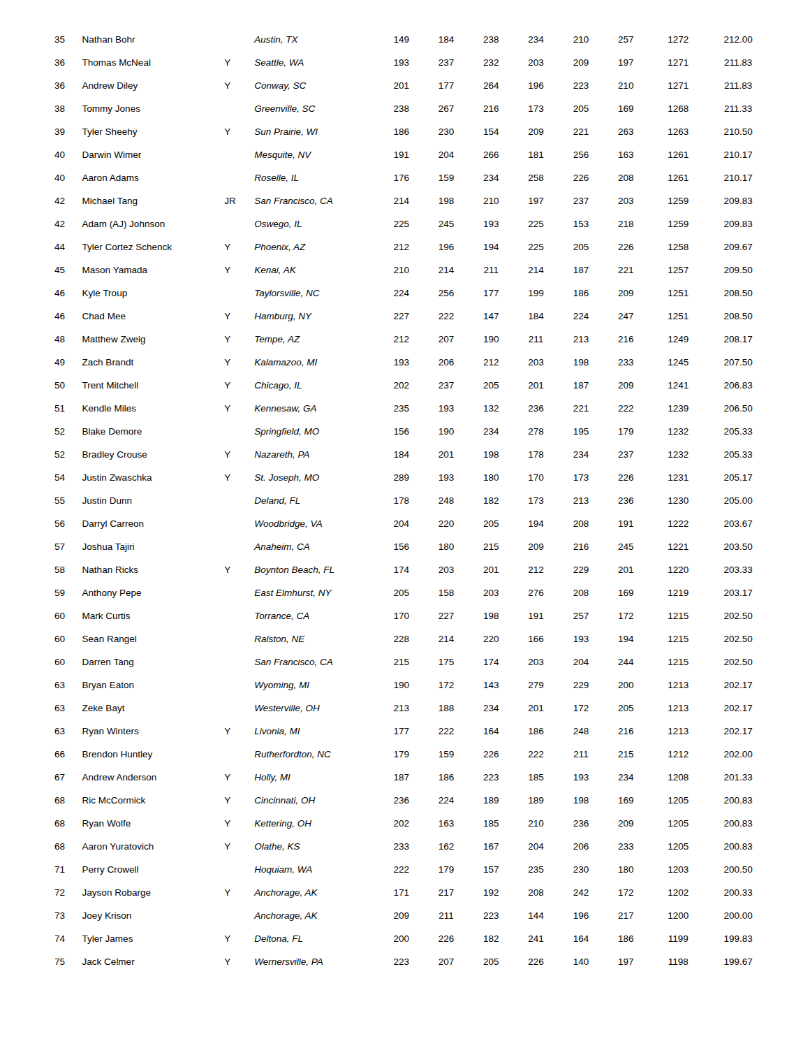| 35 | Nathan Bohr | | Austin, TX | 149 | 184 | 238 | 234 | 210 | 257 | 1272 | 212.00 |
| 36 | Thomas McNeal | Y | Seattle, WA | 193 | 237 | 232 | 203 | 209 | 197 | 1271 | 211.83 |
| 36 | Andrew Diley | Y | Conway, SC | 201 | 177 | 264 | 196 | 223 | 210 | 1271 | 211.83 |
| 38 | Tommy Jones | | Greenville, SC | 238 | 267 | 216 | 173 | 205 | 169 | 1268 | 211.33 |
| 39 | Tyler Sheehy | Y | Sun Prairie, WI | 186 | 230 | 154 | 209 | 221 | 263 | 1263 | 210.50 |
| 40 | Darwin Wimer | | Mesquite, NV | 191 | 204 | 266 | 181 | 256 | 163 | 1261 | 210.17 |
| 40 | Aaron Adams | | Roselle, IL | 176 | 159 | 234 | 258 | 226 | 208 | 1261 | 210.17 |
| 42 | Michael Tang | JR | San Francisco, CA | 214 | 198 | 210 | 197 | 237 | 203 | 1259 | 209.83 |
| 42 | Adam (AJ) Johnson | | Oswego, IL | 225 | 245 | 193 | 225 | 153 | 218 | 1259 | 209.83 |
| 44 | Tyler Cortez Schenck | Y | Phoenix, AZ | 212 | 196 | 194 | 225 | 205 | 226 | 1258 | 209.67 |
| 45 | Mason Yamada | Y | Kenai, AK | 210 | 214 | 211 | 214 | 187 | 221 | 1257 | 209.50 |
| 46 | Kyle Troup | | Taylorsville, NC | 224 | 256 | 177 | 199 | 186 | 209 | 1251 | 208.50 |
| 46 | Chad Mee | Y | Hamburg, NY | 227 | 222 | 147 | 184 | 224 | 247 | 1251 | 208.50 |
| 48 | Matthew Zweig | Y | Tempe, AZ | 212 | 207 | 190 | 211 | 213 | 216 | 1249 | 208.17 |
| 49 | Zach Brandt | Y | Kalamazoo, MI | 193 | 206 | 212 | 203 | 198 | 233 | 1245 | 207.50 |
| 50 | Trent Mitchell | Y | Chicago, IL | 202 | 237 | 205 | 201 | 187 | 209 | 1241 | 206.83 |
| 51 | Kendle Miles | Y | Kennesaw, GA | 235 | 193 | 132 | 236 | 221 | 222 | 1239 | 206.50 |
| 52 | Blake Demore | | Springfield, MO | 156 | 190 | 234 | 278 | 195 | 179 | 1232 | 205.33 |
| 52 | Bradley Crouse | Y | Nazareth, PA | 184 | 201 | 198 | 178 | 234 | 237 | 1232 | 205.33 |
| 54 | Justin Zwaschka | Y | St. Joseph, MO | 289 | 193 | 180 | 170 | 173 | 226 | 1231 | 205.17 |
| 55 | Justin Dunn | | Deland, FL | 178 | 248 | 182 | 173 | 213 | 236 | 1230 | 205.00 |
| 56 | Darryl Carreon | | Woodbridge, VA | 204 | 220 | 205 | 194 | 208 | 191 | 1222 | 203.67 |
| 57 | Joshua Tajiri | | Anaheim, CA | 156 | 180 | 215 | 209 | 216 | 245 | 1221 | 203.50 |
| 58 | Nathan Ricks | Y | Boynton Beach, FL | 174 | 203 | 201 | 212 | 229 | 201 | 1220 | 203.33 |
| 59 | Anthony Pepe | | East Elmhurst, NY | 205 | 158 | 203 | 276 | 208 | 169 | 1219 | 203.17 |
| 60 | Mark Curtis | | Torrance, CA | 170 | 227 | 198 | 191 | 257 | 172 | 1215 | 202.50 |
| 60 | Sean Rangel | | Ralston, NE | 228 | 214 | 220 | 166 | 193 | 194 | 1215 | 202.50 |
| 60 | Darren Tang | | San Francisco, CA | 215 | 175 | 174 | 203 | 204 | 244 | 1215 | 202.50 |
| 63 | Bryan Eaton | | Wyoming, MI | 190 | 172 | 143 | 279 | 229 | 200 | 1213 | 202.17 |
| 63 | Zeke Bayt | | Westerville, OH | 213 | 188 | 234 | 201 | 172 | 205 | 1213 | 202.17 |
| 63 | Ryan Winters | Y | Livonia, MI | 177 | 222 | 164 | 186 | 248 | 216 | 1213 | 202.17 |
| 66 | Brendon Huntley | | Rutherfordton, NC | 179 | 159 | 226 | 222 | 211 | 215 | 1212 | 202.00 |
| 67 | Andrew Anderson | Y | Holly, MI | 187 | 186 | 223 | 185 | 193 | 234 | 1208 | 201.33 |
| 68 | Ric McCormick | Y | Cincinnati, OH | 236 | 224 | 189 | 189 | 198 | 169 | 1205 | 200.83 |
| 68 | Ryan Wolfe | Y | Kettering, OH | 202 | 163 | 185 | 210 | 236 | 209 | 1205 | 200.83 |
| 68 | Aaron Yuratovich | Y | Olathe, KS | 233 | 162 | 167 | 204 | 206 | 233 | 1205 | 200.83 |
| 71 | Perry Crowell | | Hoquiam, WA | 222 | 179 | 157 | 235 | 230 | 180 | 1203 | 200.50 |
| 72 | Jayson Robarge | Y | Anchorage, AK | 171 | 217 | 192 | 208 | 242 | 172 | 1202 | 200.33 |
| 73 | Joey Krison | | Anchorage, AK | 209 | 211 | 223 | 144 | 196 | 217 | 1200 | 200.00 |
| 74 | Tyler James | Y | Deltona, FL | 200 | 226 | 182 | 241 | 164 | 186 | 1199 | 199.83 |
| 75 | Jack Celmer | Y | Wernersville, PA | 223 | 207 | 205 | 226 | 140 | 197 | 1198 | 199.67 |